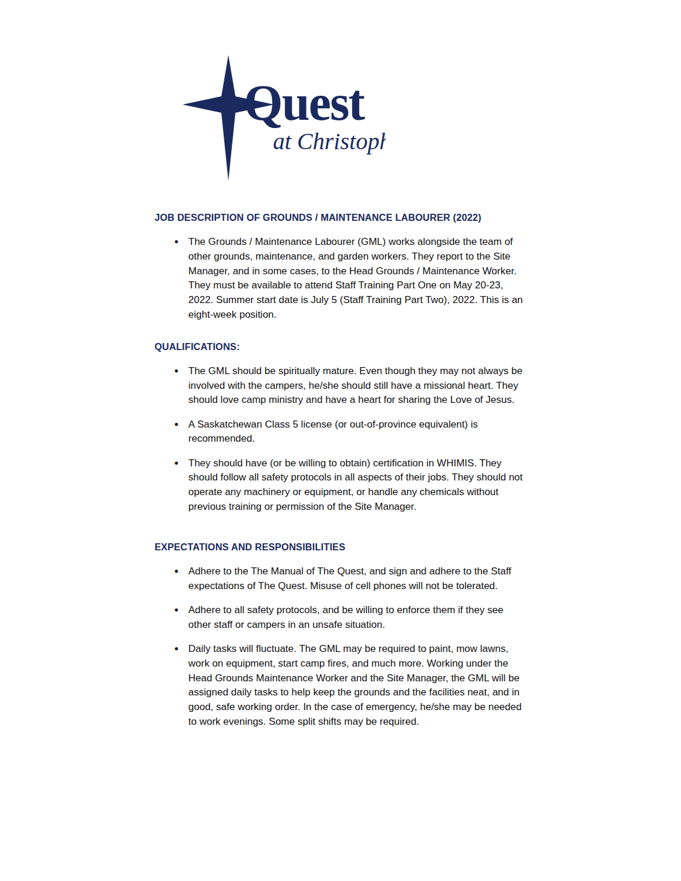Quest at Christopher Lake
Job Description of Grounds / Maintenance Labourer (2022)
The Grounds / Maintenance Labourer (GML) works alongside the team of other grounds, maintenance, and garden workers. They report to the Site Manager, and in some cases, to the Head Grounds / Maintenance Worker. They must be available to attend Staff Training Part One on May 20-23, 2022. Summer start date is July 5 (Staff Training Part Two), 2022. This is an eight-week position.
Qualifications:
The GML should be spiritually mature. Even though they may not always be involved with the campers, he/she should still have a missional heart. They should love camp ministry and have a heart for sharing the Love of Jesus.
A Saskatchewan Class 5 license (or out-of-province equivalent) is recommended.
They should have (or be willing to obtain) certification in WHIMIS. They should follow all safety protocols in all aspects of their jobs. They should not operate any machinery or equipment, or handle any chemicals without previous training or permission of the Site Manager.
Expectations and Responsibilities
Adhere to the The Manual of The Quest, and sign and adhere to the Staff expectations of The Quest. Misuse of cell phones will not be tolerated.
Adhere to all safety protocols, and be willing to enforce them if they see other staff or campers in an unsafe situation.
Daily tasks will fluctuate. The GML may be required to paint, mow lawns, work on equipment, start camp fires, and much more. Working under the Head Grounds Maintenance Worker and the Site Manager, the GML will be assigned daily tasks to help keep the grounds and the facilities neat, and in good, safe working order. In the case of emergency, he/she may be needed to work evenings. Some split shifts may be required.